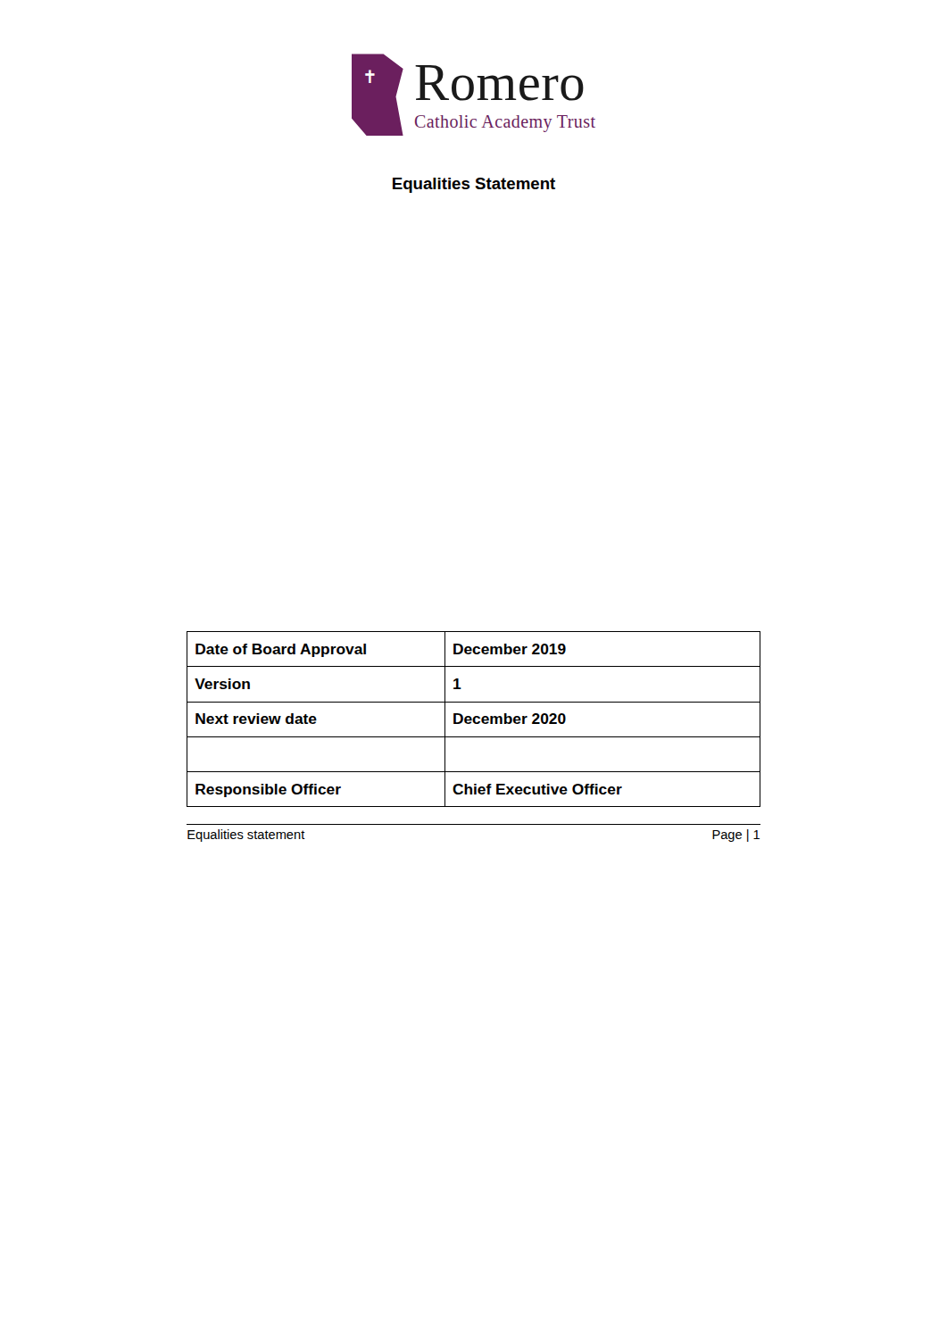✝ Romero
Catholic Academy Trust
Equalities Statement
| Date of Board Approval | December 2019 |
| Version | 1 |
| Next review date | December 2020 |
| Responsible Officer | Chief Executive Officer |
Equalities statement Page | 1